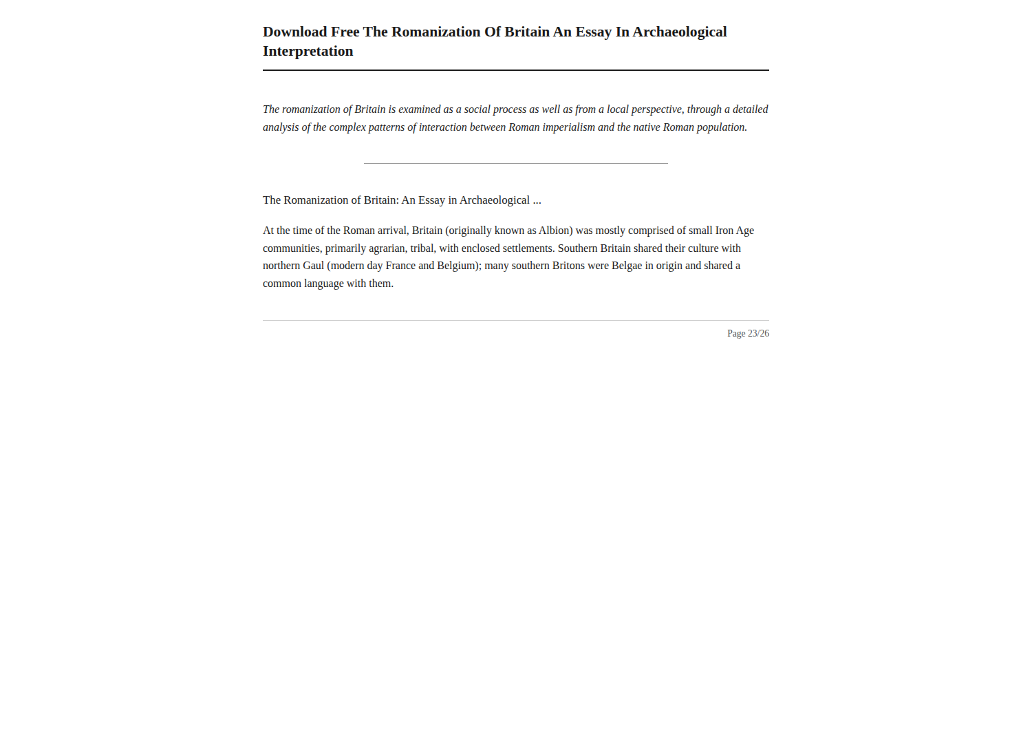Download Free The Romanization Of Britain An Essay In Archaeological Interpretation
The romanization of Britain is examined as a social process as well as from a local perspective, through a detailed analysis of the complex patterns of interaction between Roman imperialism and the native Roman population.
The Romanization of Britain: An Essay in Archaeological ...
At the time of the Roman arrival, Britain (originally known as Albion) was mostly comprised of small Iron Age communities, primarily agrarian, tribal, with enclosed settlements. Southern Britain shared their culture with northern Gaul (modern day France and Belgium); many southern Britons were Belgae in origin and shared a common language with them.
Page 23/26